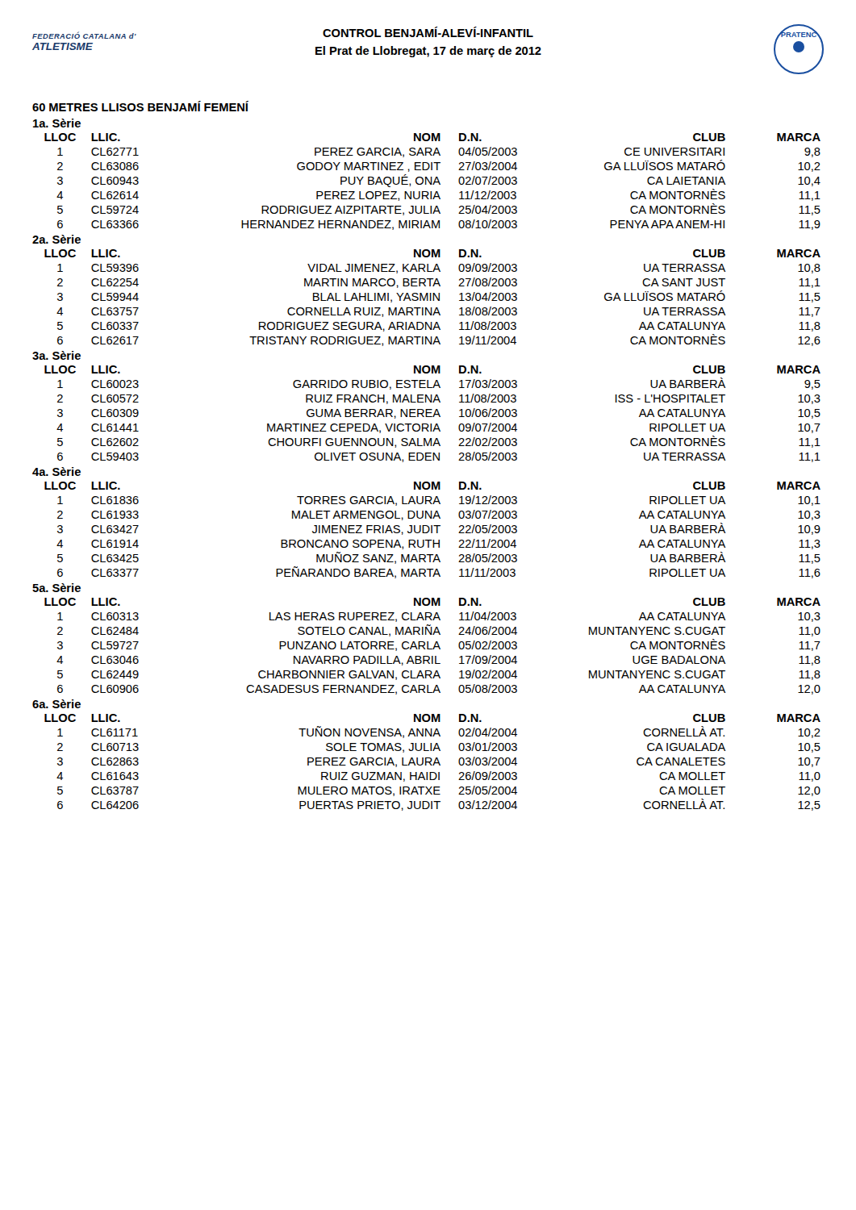FEDERACIÓ CATALANA d'
ATLETISME
CONTROL BENJAMÍ-ALEVÍ-INFANTIL
El Prat de Llobregat, 17 de març de 2012
PRATENC
60 METRES LLISOS BENJAMÍ FEMENÍ
1a. Sèrie
| LLOC | LLIC. | NOM | D.N. | CLUB | MARCA |
| --- | --- | --- | --- | --- | --- |
| 1 | CL62771 | PEREZ GARCIA, SARA | 04/05/2003 | CE UNIVERSITARI | 9,8 |
| 2 | CL63086 | GODOY MARTINEZ , EDIT | 27/03/2004 | GA LLUÏSOS MATARÓ | 10,2 |
| 3 | CL60943 | PUY BAQUÉ, ONA | 02/07/2003 | CA LAIETANIA | 10,4 |
| 4 | CL62614 | PEREZ LOPEZ, NURIA | 11/12/2003 | CA MONTORNÈS | 11,1 |
| 5 | CL59724 | RODRIGUEZ AIZPITARTE, JULIA | 25/04/2003 | CA MONTORNÈS | 11,5 |
| 6 | CL63366 | HERNANDEZ HERNANDEZ, MIRIAM | 08/10/2003 | PENYA APA ANEM-HI | 11,9 |
2a. Sèrie
| LLOC | LLIC. | NOM | D.N. | CLUB | MARCA |
| --- | --- | --- | --- | --- | --- |
| 1 | CL59396 | VIDAL JIMENEZ, KARLA | 09/09/2003 | UA TERRASSA | 10,8 |
| 2 | CL62254 | MARTIN MARCO, BERTA | 27/08/2003 | CA SANT JUST | 11,1 |
| 3 | CL59944 | BLAL LAHLIMI, YASMIN | 13/04/2003 | GA LLUÏSOS MATARÓ | 11,5 |
| 4 | CL63757 | CORNELLA RUIZ, MARTINA | 18/08/2003 | UA TERRASSA | 11,7 |
| 5 | CL60337 | RODRIGUEZ SEGURA, ARIADNA | 11/08/2003 | AA CATALUNYA | 11,8 |
| 6 | CL62617 | TRISTANY RODRIGUEZ, MARTINA | 19/11/2004 | CA MONTORNÈS | 12,6 |
3a. Sèrie
| LLOC | LLIC. | NOM | D.N. | CLUB | MARCA |
| --- | --- | --- | --- | --- | --- |
| 1 | CL60023 | GARRIDO RUBIO, ESTELA | 17/03/2003 | UA BARBERÀ | 9,5 |
| 2 | CL60572 | RUIZ FRANCH, MALENA | 11/08/2003 | ISS - L'HOSPITALET | 10,3 |
| 3 | CL60309 | GUMA BERRAR, NEREA | 10/06/2003 | AA CATALUNYA | 10,5 |
| 4 | CL61441 | MARTINEZ CEPEDA, VICTORIA | 09/07/2004 | RIPOLLET UA | 10,7 |
| 5 | CL62602 | CHOURFI GUENNOUN, SALMA | 22/02/2003 | CA MONTORNÈS | 11,1 |
| 6 | CL59403 | OLIVET OSUNA, EDEN | 28/05/2003 | UA TERRASSA | 11,1 |
4a. Sèrie
| LLOC | LLIC. | NOM | D.N. | CLUB | MARCA |
| --- | --- | --- | --- | --- | --- |
| 1 | CL61836 | TORRES GARCIA, LAURA | 19/12/2003 | RIPOLLET UA | 10,1 |
| 2 | CL61933 | MALET ARMENGOL, DUNA | 03/07/2003 | AA CATALUNYA | 10,3 |
| 3 | CL63427 | JIMENEZ FRIAS, JUDIT | 22/05/2003 | UA BARBERÀ | 10,9 |
| 4 | CL61914 | BRONCANO SOPENA, RUTH | 22/11/2004 | AA CATALUNYA | 11,3 |
| 5 | CL63425 | MUÑOZ SANZ, MARTA | 28/05/2003 | UA BARBERÀ | 11,5 |
| 6 | CL63377 | PEÑARANDO BAREA, MARTA | 11/11/2003 | RIPOLLET UA | 11,6 |
5a. Sèrie
| LLOC | LLIC. | NOM | D.N. | CLUB | MARCA |
| --- | --- | --- | --- | --- | --- |
| 1 | CL60313 | LAS HERAS RUPEREZ, CLARA | 11/04/2003 | AA CATALUNYA | 10,3 |
| 2 | CL62484 | SOTELO CANAL, MARIÑA | 24/06/2004 | MUNTANYENC S.CUGAT | 11,0 |
| 3 | CL59727 | PUNZANO LATORRE, CARLA | 05/02/2003 | CA MONTORNÈS | 11,7 |
| 4 | CL63046 | NAVARRO PADILLA, ABRIL | 17/09/2004 | UGE BADALONA | 11,8 |
| 5 | CL62449 | CHARBONNIER GALVAN, CLARA | 19/02/2004 | MUNTANYENC S.CUGAT | 11,8 |
| 6 | CL60906 | CASADESUS FERNANDEZ, CARLA | 05/08/2003 | AA CATALUNYA | 12,0 |
6a. Sèrie
| LLOC | LLIC. | NOM | D.N. | CLUB | MARCA |
| --- | --- | --- | --- | --- | --- |
| 1 | CL61171 | TUÑON NOVENSA, ANNA | 02/04/2004 | CORNELLÀ AT. | 10,2 |
| 2 | CL60713 | SOLE TOMAS, JULIA | 03/01/2003 | CA IGUALADA | 10,5 |
| 3 | CL62863 | PEREZ GARCIA, LAURA | 03/03/2004 | CA CANALETES | 10,7 |
| 4 | CL61643 | RUIZ GUZMAN, HAIDI | 26/09/2003 | CA MOLLET | 11,0 |
| 5 | CL63787 | MULERO MATOS, IRATXE | 25/05/2004 | CA MOLLET | 12,0 |
| 6 | CL64206 | PUERTAS PRIETO, JUDIT | 03/12/2004 | CORNELLÀ AT. | 12,5 |